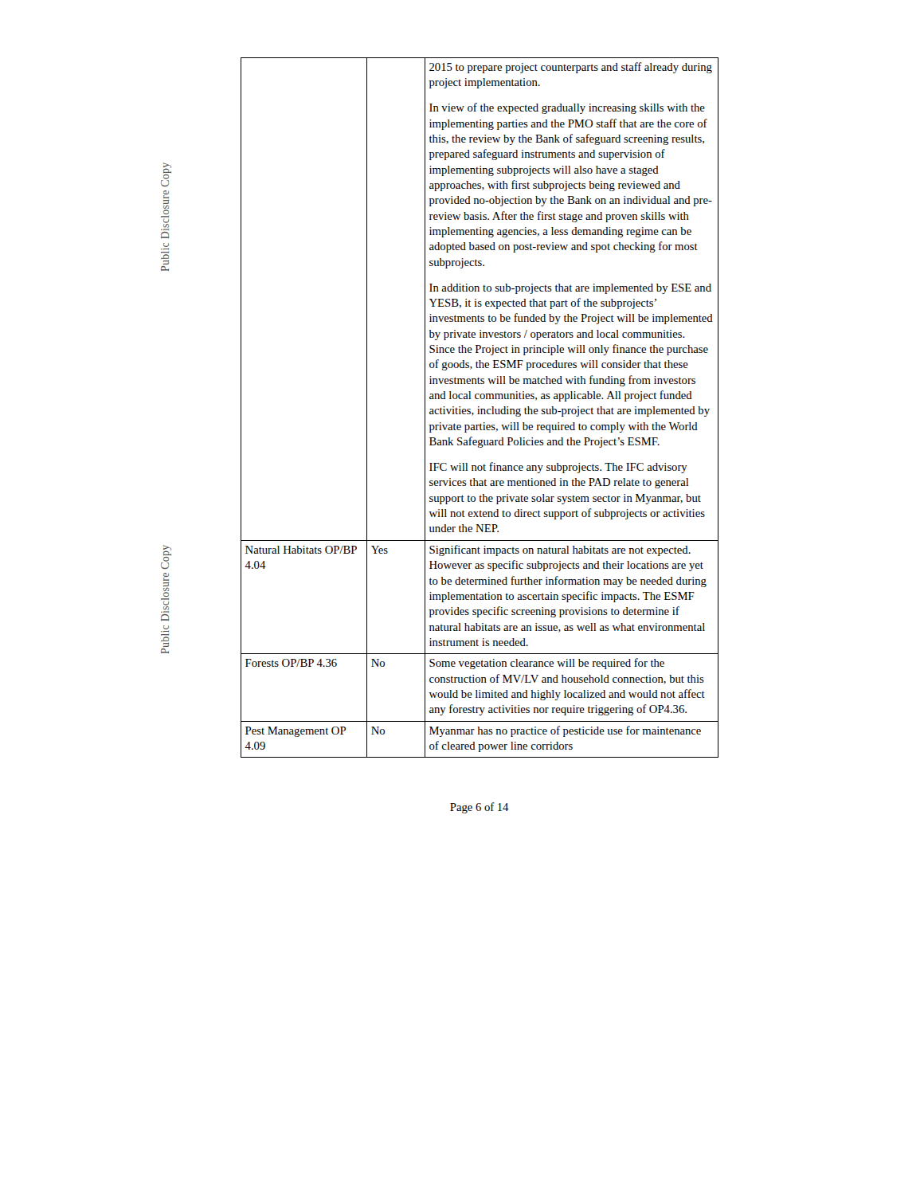Public Disclosure Copy
Public Disclosure Copy
| | | 2015 to prepare project counterparts and staff already during project implementation. In view of the expected gradually increasing skills with the implementing parties and the PMO staff that are the core of this, the review by the Bank of safeguard screening results, prepared safeguard instruments and supervision of implementing subprojects will also have a staged approaches, with first subprojects being reviewed and provided no-objection by the Bank on an individual and pre-review basis. After the first stage and proven skills with implementing agencies, a less demanding regime can be adopted based on post-review and spot checking for most subprojects. In addition to sub-projects that are implemented by ESE and YESB, it is expected that part of the subprojects’ investments to be funded by the Project will be implemented by private investors / operators and local communities. Since the Project in principle will only finance the purchase of goods, the ESMF procedures will consider that these investments will be matched with funding from investors and local communities, as applicable. All project funded activities, including the sub-project that are implemented by private parties, will be required to comply with the World Bank Safeguard Policies and the Project’s ESMF. IFC will not finance any subprojects. The IFC advisory services that are mentioned in the PAD relate to general support to the private solar system sector in Myanmar, but will not extend to direct support of subprojects or activities under the NEP. |
| Natural Habitats OP/BP 4.04 | Yes | Significant impacts on natural habitats are not expected. However as specific subprojects and their locations are yet to be determined further information may be needed during implementation to ascertain specific impacts. The ESMF provides specific screening provisions to determine if natural habitats are an issue, as well as what environmental instrument is needed. |
| Forests OP/BP 4.36 | No | Some vegetation clearance will be required for the construction of MV/LV and household connection, but this would be limited and highly localized and would not affect any forestry activities nor require triggering of OP4.36. |
| Pest Management OP 4.09 | No | Myanmar has no practice of pesticide use for maintenance of cleared power line corridors |
Page 6 of 14